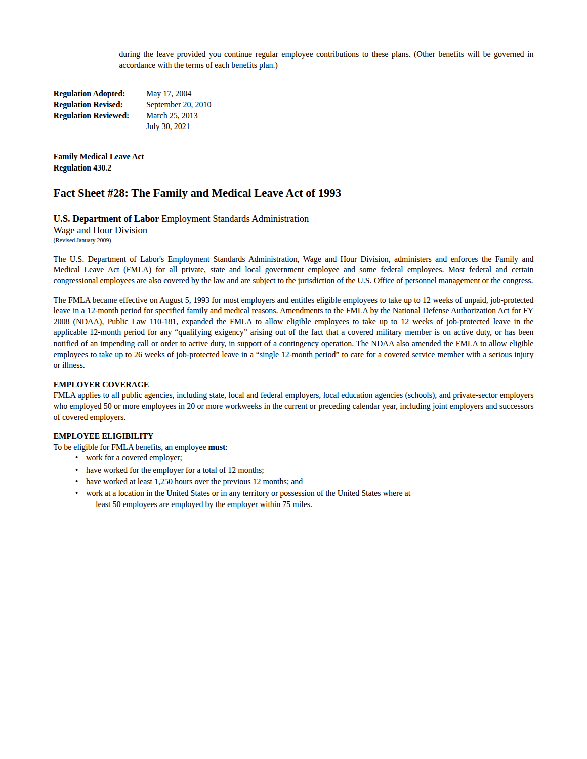during the leave provided you continue regular employee contributions to these plans. (Other benefits will be governed in accordance with the terms of each benefits plan.)
| Regulation Adopted: | May 17, 2004 |
| Regulation Revised: | September 20, 2010 |
| Regulation Reviewed: | March 25, 2013 |
| | July 30, 2021 |
Family Medical Leave Act
Regulation 430.2
Fact Sheet #28: The Family and Medical Leave Act of 1993
U.S. Department of Labor Employment Standards Administration
Wage and Hour Division
(Revised January 2009)
The U.S. Department of Labor's Employment Standards Administration, Wage and Hour Division, administers and enforces the Family and Medical Leave Act (FMLA) for all private, state and local government employee and some federal employees. Most federal and certain congressional employees are also covered by the law and are subject to the jurisdiction of the U.S. Office of personnel management or the congress.
The FMLA became effective on August 5, 1993 for most employers and entitles eligible employees to take up to 12 weeks of unpaid, job-protected leave in a 12-month period for specified family and medical reasons. Amendments to the FMLA by the National Defense Authorization Act for FY 2008 (NDAA), Public Law 110-181, expanded the FMLA to allow eligible employees to take up to 12 weeks of job-protected leave in the applicable 12-month period for any “qualifying exigency” arising out of the fact that a covered military member is on active duty, or has been notified of an impending call or order to active duty, in support of a contingency operation. The NDAA also amended the FMLA to allow eligible employees to take up to 26 weeks of job-protected leave in a “single 12-month period” to care for a covered service member with a serious injury or illness.
Employer Coverage
FMLA applies to all public agencies, including state, local and federal employers, local education agencies (schools), and private-sector employers who employed 50 or more employees in 20 or more workweeks in the current or preceding calendar year, including joint employers and successors of covered employers.
Employee Eligibility
To be eligible for FMLA benefits, an employee must:
work for a covered employer;
have worked for the employer for a total of 12 months;
have worked at least 1,250 hours over the previous 12 months; and
work at a location in the United States or in any territory or possession of the United States where atleast 50 employees are employed by the employer within 75 miles.